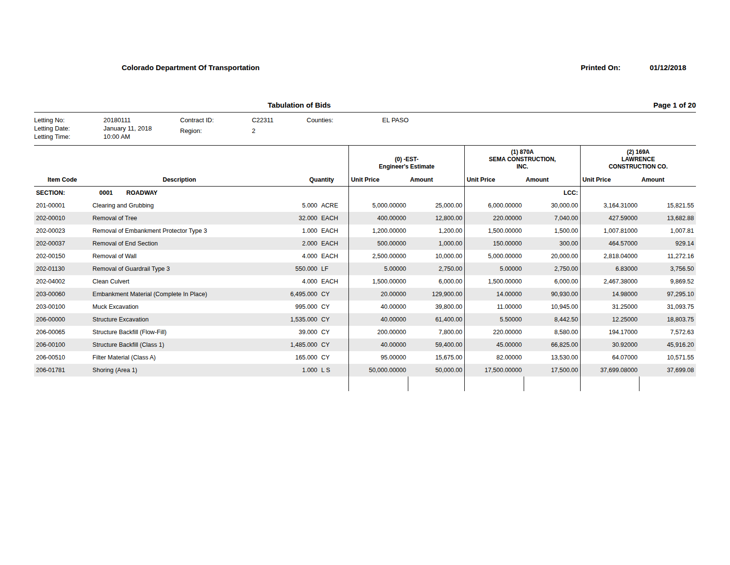Colorado Department Of Transportation
Printed On: 01/12/2018
Tabulation of Bids
Page 1 of 20
Letting No: 20180111 Letting Date: January 11, 2018 Letting Time: 10:00 AM
Contract ID: C22311 Region: 2
Counties: EL PASO
| | (0) -EST- Engineer's Estimate | (1) 870A SEMA CONSTRUCTION, INC. | (2) 169A LAWRENCE CONSTRUCTION CO. |
| --- | --- | --- | --- |
| Item Code | Description | Quantity | Unit Price | Amount | Unit Price | Amount | Unit Price | Amount |
| SECTION: | 0001 ROADWAY | | | | | | LCC: | | |
| 201-00001 | Clearing and Grubbing | 5.000 | ACRE | 5,000.00000 | 25,000.00 | 6,000.00000 | 30,000.00 | 3,164.31000 | 15,821.55 |
| 202-00010 | Removal of Tree | 32.000 | EACH | 400.00000 | 12,800.00 | 220.00000 | 7,040.00 | 427.59000 | 13,682.88 |
| 202-00023 | Removal of Embankment Protector Type 3 | 1.000 | EACH | 1,200.00000 | 1,200.00 | 1,500.00000 | 1,500.00 | 1,007.81000 | 1,007.81 |
| 202-00037 | Removal of End Section | 2.000 | EACH | 500.00000 | 1,000.00 | 150.00000 | 300.00 | 464.57000 | 929.14 |
| 202-00150 | Removal of Wall | 4.000 | EACH | 2,500.00000 | 10,000.00 | 5,000.00000 | 20,000.00 | 2,818.04000 | 11,272.16 |
| 202-01130 | Removal of Guardrail Type 3 | 550.000 | LF | 5.00000 | 2,750.00 | 5.00000 | 2,750.00 | 6.83000 | 3,756.50 |
| 202-04002 | Clean Culvert | 4.000 | EACH | 1,500.00000 | 6,000.00 | 1,500.00000 | 6,000.00 | 2,467.38000 | 9,869.52 |
| 203-00060 | Embankment Material (Complete In Place) | 6,495.000 | CY | 20.00000 | 129,900.00 | 14.00000 | 90,930.00 | 14.98000 | 97,295.10 |
| 203-00100 | Muck Excavation | 995.000 | CY | 40.00000 | 39,800.00 | 11.00000 | 10,945.00 | 31.25000 | 31,093.75 |
| 206-00000 | Structure Excavation | 1,535.000 | CY | 40.00000 | 61,400.00 | 5.50000 | 8,442.50 | 12.25000 | 18,803.75 |
| 206-00065 | Structure Backfill (Flow-Fill) | 39.000 | CY | 200.00000 | 7,800.00 | 220.00000 | 8,580.00 | 194.17000 | 7,572.63 |
| 206-00100 | Structure Backfill (Class 1) | 1,485.000 | CY | 40.00000 | 59,400.00 | 45.00000 | 66,825.00 | 30.92000 | 45,916.20 |
| 206-00510 | Filter Material (Class A) | 165.000 | CY | 95.00000 | 15,675.00 | 82.00000 | 13,530.00 | 64.07000 | 10,571.55 |
| 206-01781 | Shoring (Area 1) | 1.000 | L S | 50,000.00000 | 50,000.00 | 17,500.00000 | 17,500.00 | 37,699.08000 | 37,699.08 |